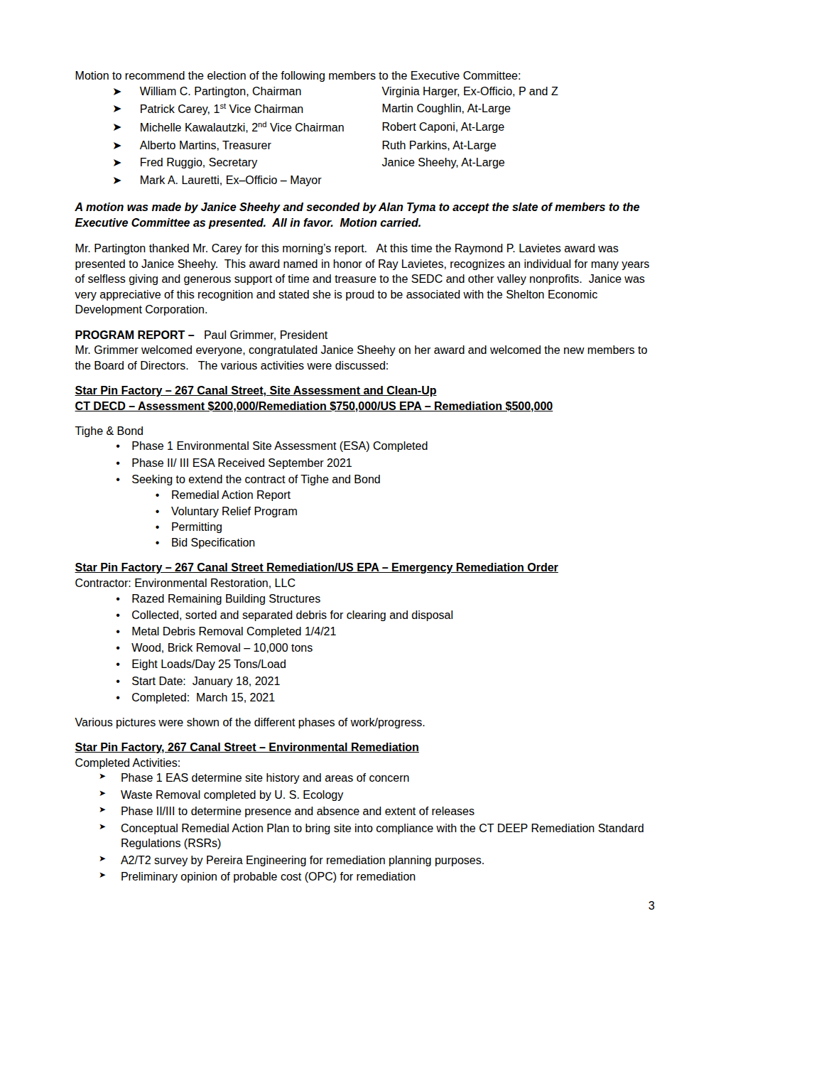Motion to recommend the election of the following members to the Executive Committee:
| ➤ | William C. Partington, Chairman | Virginia Harger, Ex-Officio, P and Z |
| ➤ | Patrick Carey, 1 st Vice Chairman | Martin Coughlin, At-Large |
| ➤ | Michelle Kawalautzki, 2 nd Vice Chairman | Robert Caponi, At-Large |
| ➤ | Alberto Martins, Treasurer | Ruth Parkins, At-Large |
| ➤ | Fred Ruggio, Secretary | Janice Sheehy, At-Large |
| ➤ | Mark A. Lauretti, Ex–Officio – Mayor | |
A motion was made by Janice Sheehy and seconded by Alan Tyma to accept the slate of members to the Executive Committee as presented. All in favor. Motion carried.
Mr. Partington thanked Mr. Carey for this morning’s report. At this time the Raymond P. Lavietes award was presented to Janice Sheehy. This award named in honor of Ray Lavietes, recognizes an individual for many years of selfless giving and generous support of time and treasure to the SEDC and other valley nonprofits. Janice was very appreciative of this recognition and stated she is proud to be associated with the Shelton Economic Development Corporation.
PROGRAM REPORT – Paul Grimmer, President
Mr. Grimmer welcomed everyone, congratulated Janice Sheehy on her award and welcomed the new members to the Board of Directors. The various activities were discussed:
Star Pin Factory – 267 Canal Street, Site Assessment and Clean-Up
CT DECD – Assessment $200,000/Remediation $750,000/US EPA – Remediation $500,000
Tighe & Bond
Phase 1 Environmental Site Assessment (ESA) Completed
Phase II/ III ESA Received September 2021
Seeking to extend the contract of Tighe and Bond
Remedial Action Report
Voluntary Relief Program
Permitting
Bid Specification
Star Pin Factory – 267 Canal Street Remediation/US EPA – Emergency Remediation Order
Contractor: Environmental Restoration, LLC
Razed Remaining Building Structures
Collected, sorted and separated debris for clearing and disposal
Metal Debris Removal Completed 1/4/21
Wood, Brick Removal – 10,000 tons
Eight Loads/Day 25 Tons/Load
Start Date: January 18, 2021
Completed: March 15, 2021
Various pictures were shown of the different phases of work/progress.
Star Pin Factory, 267 Canal Street – Environmental Remediation
Completed Activities:
Phase 1 EAS determine site history and areas of concern
Waste Removal completed by U. S. Ecology
Phase II/III to determine presence and absence and extent of releases
Conceptual Remedial Action Plan to bring site into compliance with the CT DEEP Remediation Standard Regulations (RSRs)
A2/T2 survey by Pereira Engineering for remediation planning purposes.
Preliminary opinion of probable cost (OPC) for remediation
3